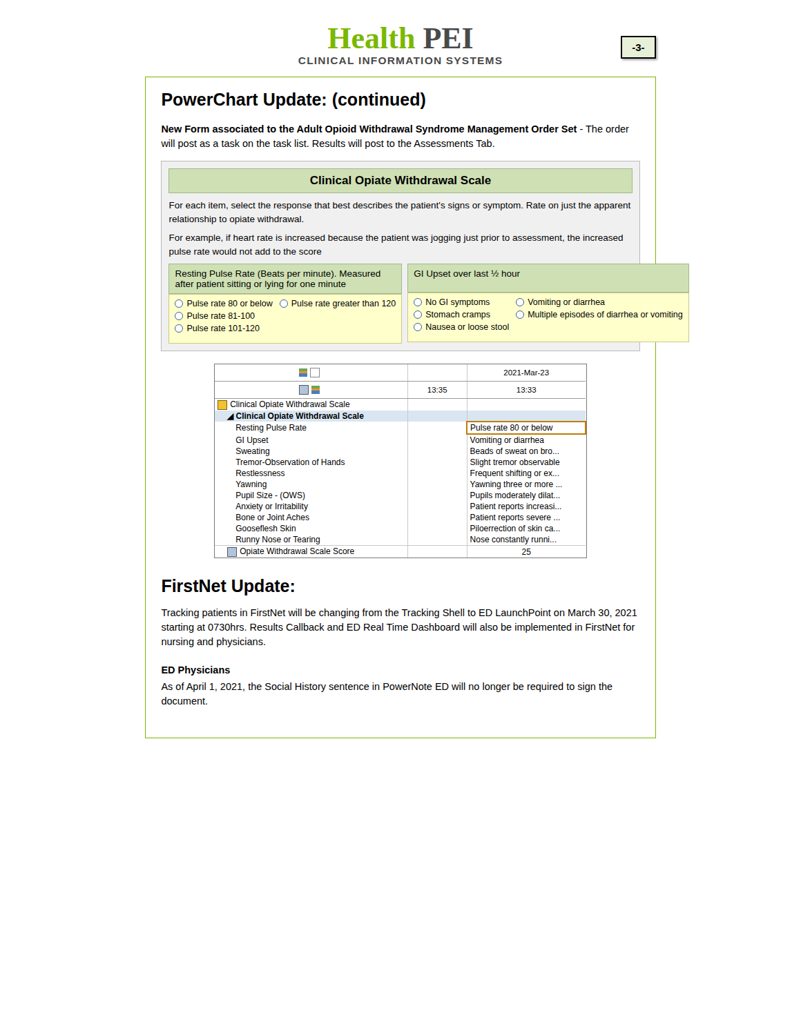Health PEI
CLINICAL INFORMATION SYSTEMS
-3-
PowerChart Update: (continued)
New Form associated to the Adult Opioid Withdrawal Syndrome Management Order Set - The order will post as a task on the task list. Results will post to the Assessments Tab.
Clinical Opiate Withdrawal Scale
For each item, select the response that best describes the patient's signs or symptom. Rate on just the apparent relationship to opiate withdrawal.
For example, if heart rate is increased because the patient was jogging just prior to assessment, the increased pulse rate would not add to the score
Resting Pulse Rate (Beats per minute). Measured after patient sitting or lying for one minute
Pulse rate 80 or below
Pulse rate 81-100
Pulse rate 101-120
Pulse rate greater than 120
GI Upset over last ½ hour
No GI symptoms
Stomach cramps
Nausea or loose stool
Vomiting or diarrhea
Multiple episodes of diarrhea or vomiting
| | | 2021-Mar-23 |
| | 13:35 | 13:33 |
| Clinical Opiate Withdrawal Scale | | |
| ◢ Clinical Opiate Withdrawal Scale | | |
| Resting Pulse Rate | | Pulse rate 80 or below |
| GI Upset | | Vomiting or diarrhea |
| Sweating | | Beads of sweat on bro... |
| Tremor-Observation of Hands | | Slight tremor observable |
| Restlessness | | Frequent shifting or ex... |
| Yawning | | Yawning three or more ... |
| Pupil Size - (OWS) | | Pupils moderately dilat... |
| Anxiety or Irritability | | Patient reports increasi... |
| Bone or Joint Aches | | Patient reports severe ... |
| Gooseflesh Skin | | Piloerrection of skin ca... |
| Runny Nose or Tearing | | Nose constantly runni... |
| Opiate Withdrawal Scale Score | | 25 |
FirstNet Update:
Tracking patients in FirstNet will be changing from the Tracking Shell to ED LaunchPoint on March 30, 2021 starting at 0730hrs. Results Callback and ED Real Time Dashboard will also be implemented in FirstNet for nursing and physicians.
ED Physicians
As of April 1, 2021, the Social History sentence in PowerNote ED will no longer be required to sign the document.